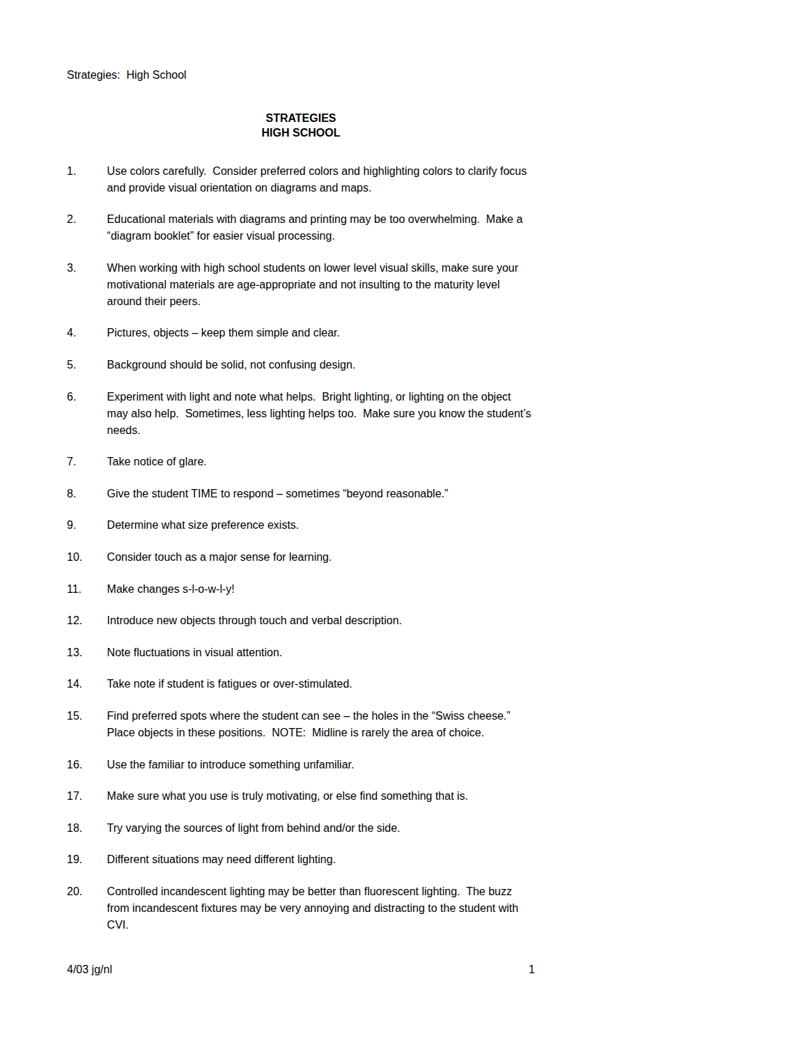Strategies: High School
STRATEGIES
HIGH SCHOOL
Use colors carefully. Consider preferred colors and highlighting colors to clarify focus and provide visual orientation on diagrams and maps.
Educational materials with diagrams and printing may be too overwhelming. Make a “diagram booklet” for easier visual processing.
When working with high school students on lower level visual skills, make sure your motivational materials are age-appropriate and not insulting to the maturity level around their peers.
Pictures, objects – keep them simple and clear.
Background should be solid, not confusing design.
Experiment with light and note what helps. Bright lighting, or lighting on the object may also help. Sometimes, less lighting helps too. Make sure you know the student’s needs.
Take notice of glare.
Give the student TIME to respond – sometimes “beyond reasonable.”
Determine what size preference exists.
Consider touch as a major sense for learning.
Make changes s-l-o-w-l-y!
Introduce new objects through touch and verbal description.
Note fluctuations in visual attention.
Take note if student is fatigues or over-stimulated.
Find preferred spots where the student can see – the holes in the “Swiss cheese.” Place objects in these positions. NOTE: Midline is rarely the area of choice.
Use the familiar to introduce something unfamiliar.
Make sure what you use is truly motivating, or else find something that is.
Try varying the sources of light from behind and/or the side.
Different situations may need different lighting.
Controlled incandescent lighting may be better than fluorescent lighting. The buzz from incandescent fixtures may be very annoying and distracting to the student with CVI.
4/03 jg/nl 1